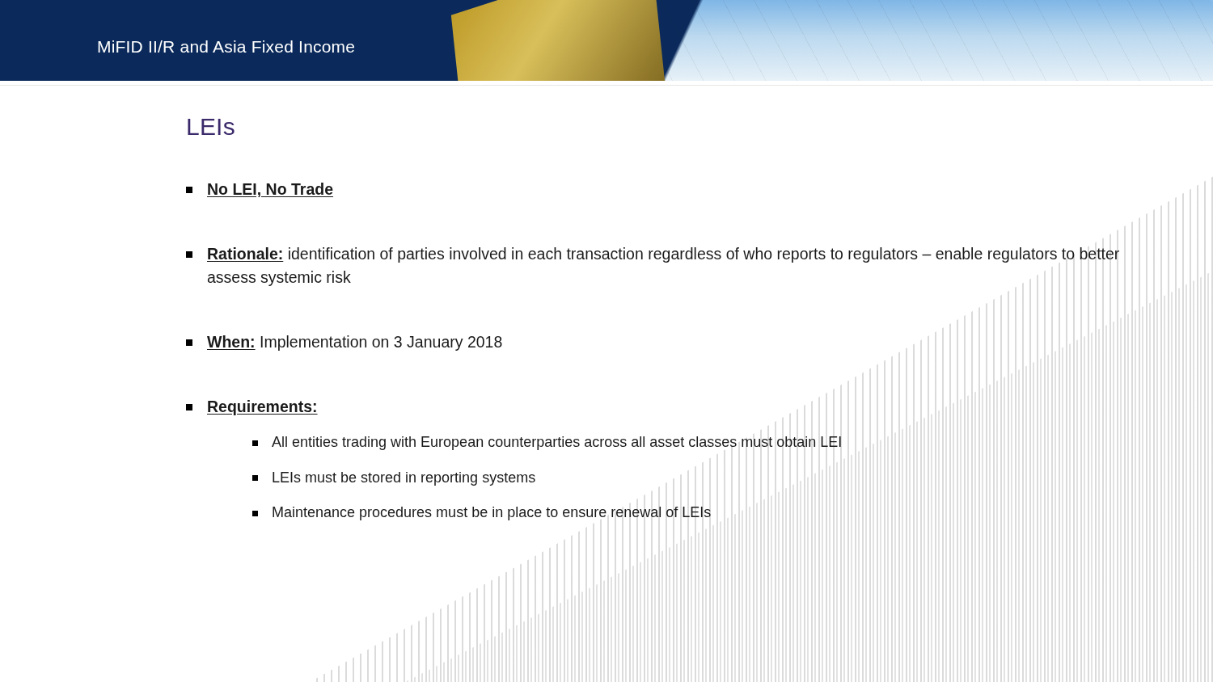MiFID II/R and Asia Fixed Income
LEIs
No LEI, No Trade
Rationale: identification of parties involved in each transaction regardless of who reports to regulators – enable regulators to better assess systemic risk
When: Implementation on 3 January 2018
Requirements:
All entities trading with European counterparties across all asset classes must obtain LEI
LEIs must be stored in reporting systems
Maintenance procedures must be in place to ensure renewal of LEIs